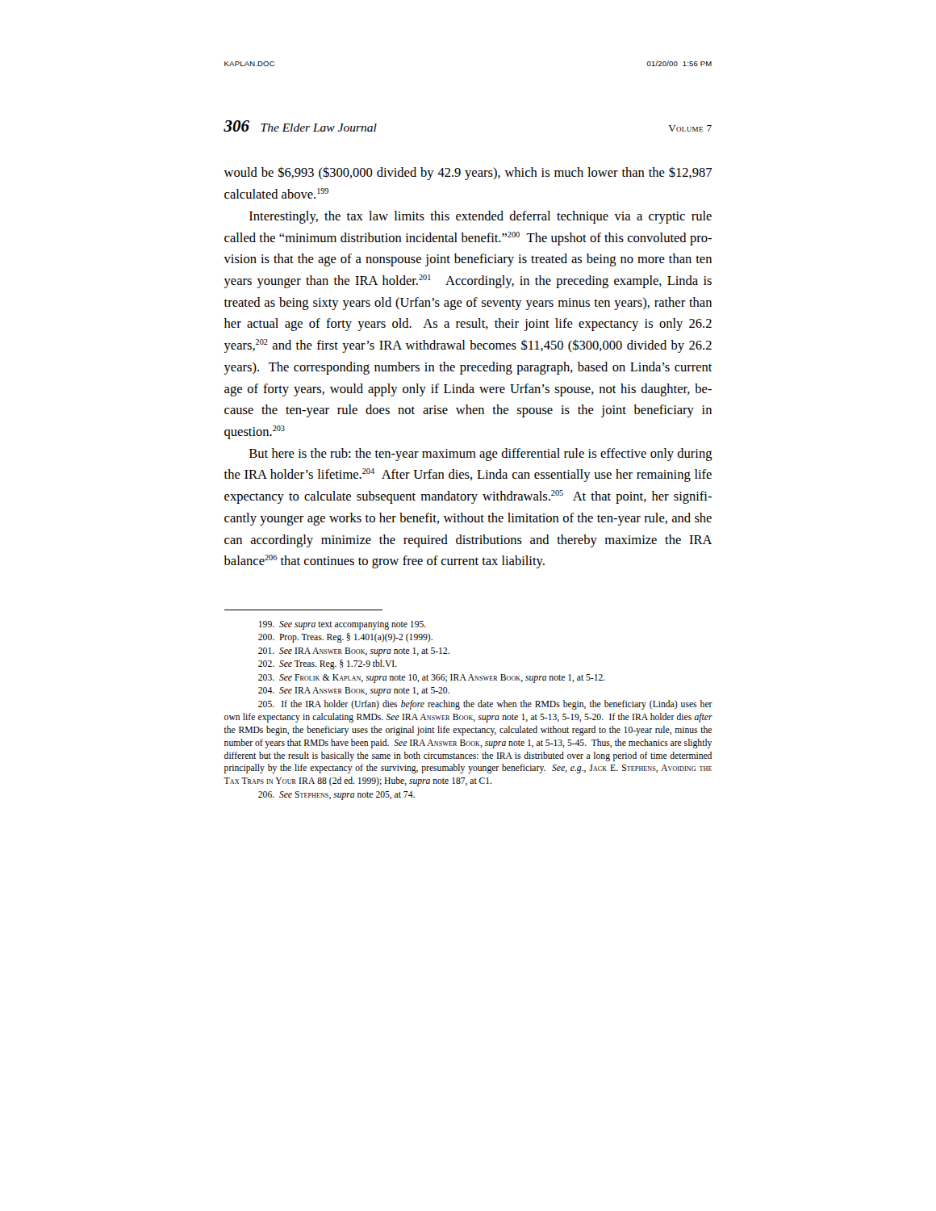KAPLAN.DOC 01/20/00 1:56 PM
306 The Elder Law Journal Volume 7
would be $6,993 ($300,000 divided by 42.9 years), which is much lower than the $12,987 calculated above.199
Interestingly, the tax law limits this extended deferral technique via a cryptic rule called the “minimum distribution incidental benefit.”200 The upshot of this convoluted provision is that the age of a nonspouse joint beneficiary is treated as being no more than ten years younger than the IRA holder.201 Accordingly, in the preceding example, Linda is treated as being sixty years old (Urfan’s age of seventy years minus ten years), rather than her actual age of forty years old. As a result, their joint life expectancy is only 26.2 years,202 and the first year’s IRA withdrawal becomes $11,450 ($300,000 divided by 26.2 years). The corresponding numbers in the preceding paragraph, based on Linda’s current age of forty years, would apply only if Linda were Urfan’s spouse, not his daughter, because the ten-year rule does not arise when the spouse is the joint beneficiary in question.203
But here is the rub: the ten-year maximum age differential rule is effective only during the IRA holder’s lifetime.204 After Urfan dies, Linda can essentially use her remaining life expectancy to calculate subsequent mandatory withdrawals.205 At that point, her significantly younger age works to her benefit, without the limitation of the ten-year rule, and she can accordingly minimize the required distributions and thereby maximize the IRA balance206 that continues to grow free of current tax liability.
199. See supra text accompanying note 195.
200. Prop. Treas. Reg. § 1.401(a)(9)-2 (1999).
201. See IRA Answer Book, supra note 1, at 5-12.
202. See Treas. Reg. § 1.72-9 tbl.VI.
203. See Frolik & Kaplan, supra note 10, at 366; IRA Answer Book, supra note 1, at 5-12.
204. See IRA Answer Book, supra note 1, at 5-20.
205. If the IRA holder (Urfan) dies before reaching the date when the RMDs begin, the beneficiary (Linda) uses her own life expectancy in calculating RMDs. See IRA Answer Book, supra note 1, at 5-13, 5-19, 5-20. If the IRA holder dies after the RMDs begin, the beneficiary uses the original joint life expectancy, calculated without regard to the 10-year rule, minus the number of years that RMDs have been paid. See IRA Answer Book, supra note 1, at 5-13, 5-45. Thus, the mechanics are slightly different but the result is basically the same in both circumstances: the IRA is distributed over a long period of time determined principally by the life expectancy of the surviving, presumably younger beneficiary. See, e.g., Jack E. Stephens, Avoiding the Tax Traps in Your IRA 88 (2d ed. 1999); Hube, supra note 187, at C1.
206. See Stephens, supra note 205, at 74.